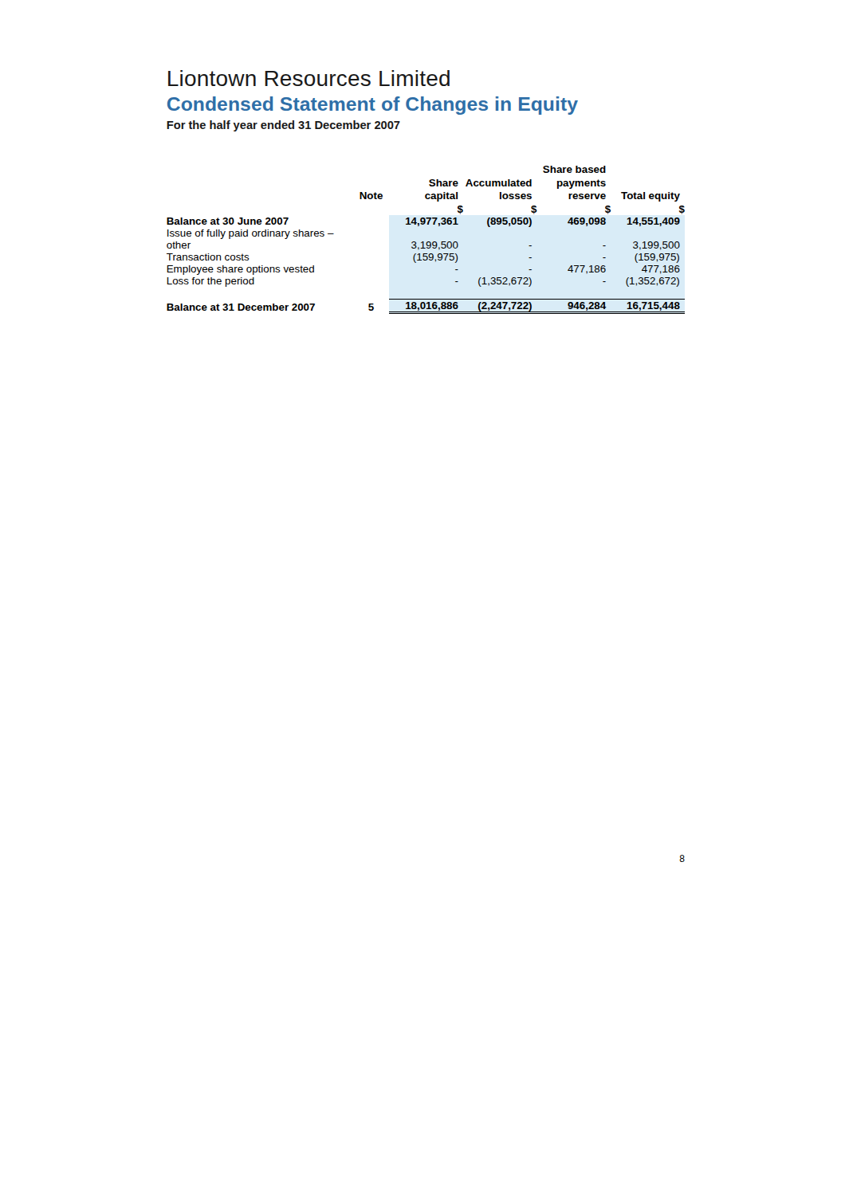Liontown Resources Limited
Condensed Statement of Changes in Equity
For the half year ended 31 December 2007
| | | | | Share based | |
| --- | --- | --- | --- | --- | --- |
| | | Share | Accumulated | payments | |
| | Note | capital | losses | reserve | Total equity |
| | | $ | $ | $ | $ |
| Balance at 30 June 2007 | | 14,977,361 | (895,050) | 469,098 | 14,551,409 |
| Issue of fully paid ordinary shares – other | | 3,199,500 | - | - | 3,199,500 |
| Transaction costs | | (159,975) | - | - | (159,975) |
| Employee share options vested | | - | - | 477,186 | 477,186 |
| Loss for the period | | - | (1,352,672) | - | (1,352,672) |
| Balance at 31 December 2007 | 5 | 18,016,886 | (2,247,722) | 946,284 | 16,715,448 |
8